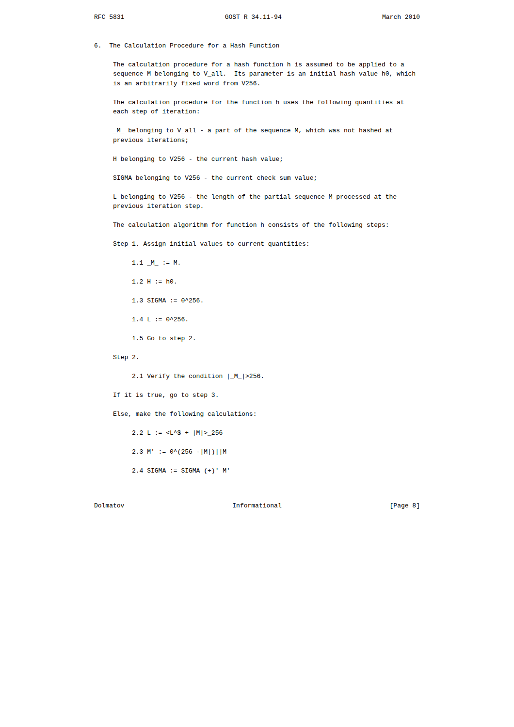RFC 5831 GOST R 34.11-94 March 2010
6. The Calculation Procedure for a Hash Function
The calculation procedure for a hash function h is assumed to be applied to a sequence M belonging to V_all. Its parameter is an initial hash value h0, which is an arbitrarily fixed word from V256.
The calculation procedure for the function h uses the following quantities at each step of iteration:
_M_ belonging to V_all - a part of the sequence M, which was not hashed at previous iterations;
H belonging to V256 - the current hash value;
SIGMA belonging to V256 - the current check sum value;
L belonging to V256 - the length of the partial sequence M processed at the previous iteration step.
The calculation algorithm for function h consists of the following steps:
Step 1. Assign initial values to current quantities:
1.1 _M_ := M.
1.2 H := h0.
1.3 SIGMA := 0^256.
1.4 L := 0^256.
1.5 Go to step 2.
Step 2.
2.1 Verify the condition |_M_|>256.
If it is true, go to step 3.
Else, make the following calculations:
2.2 L := <L^$ + |M|>_256
2.3 M' := 0^(256 -|M|)||M
2.4 SIGMA := SIGMA (+)' M'
Dolmatov Informational [Page 8]